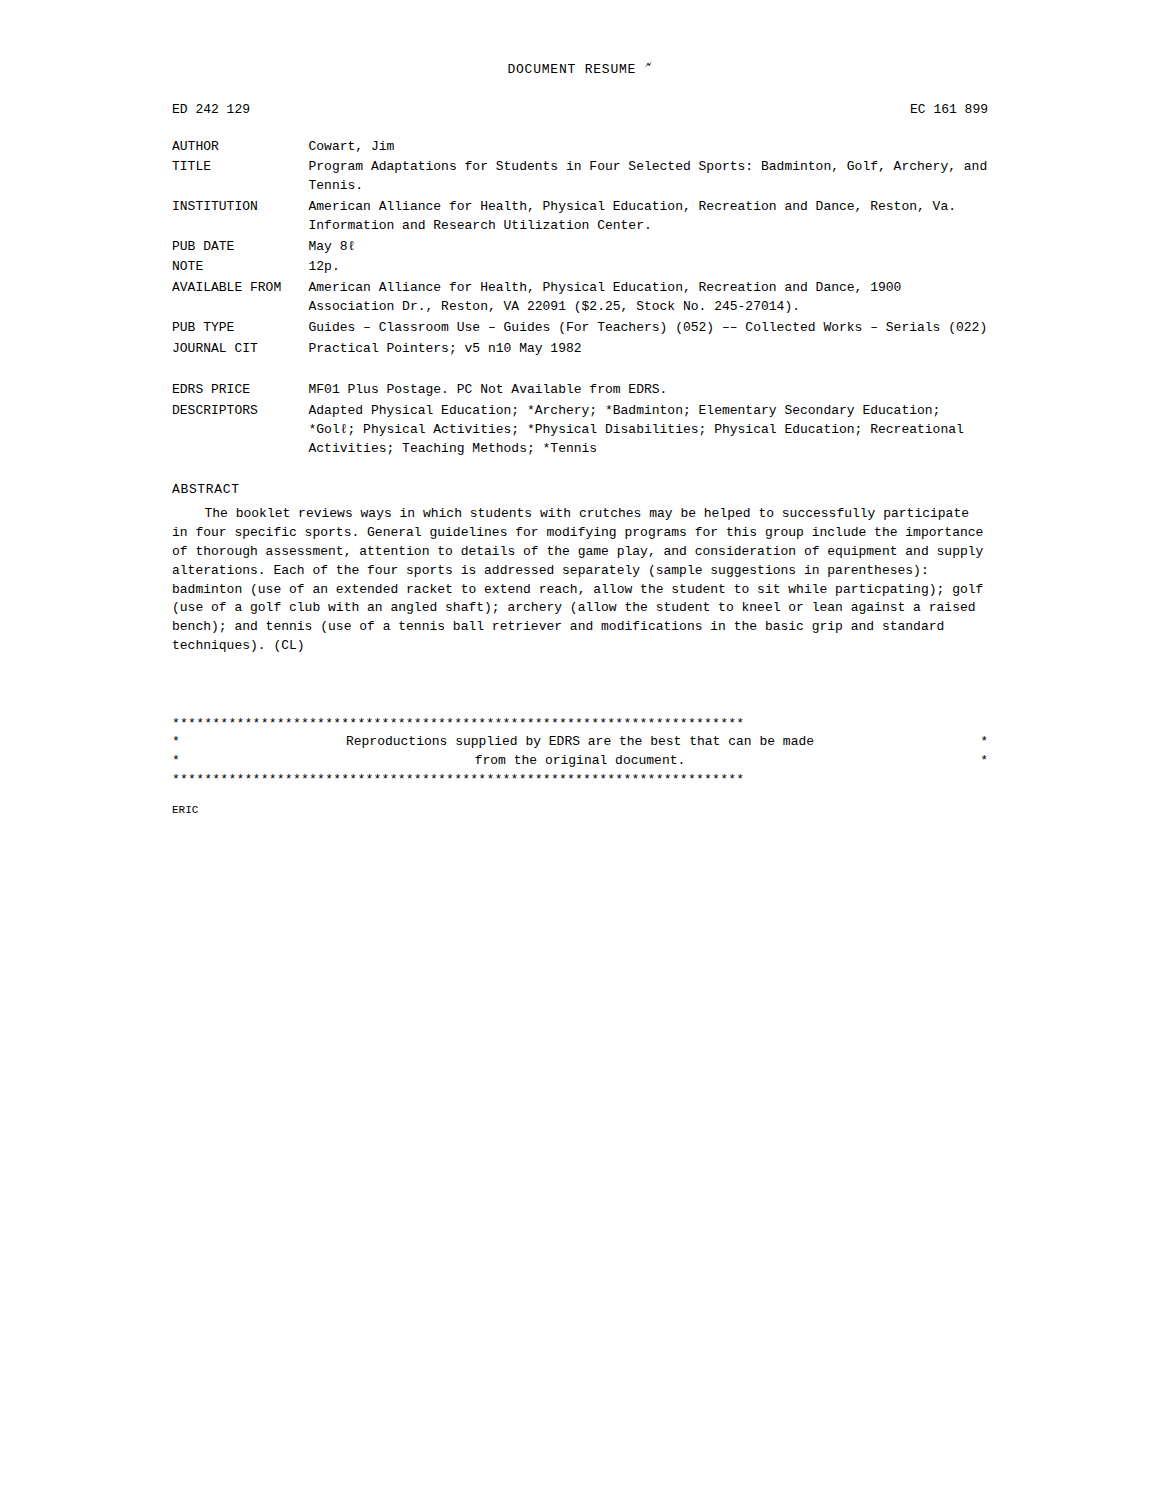DOCUMENT RESUME 🗲
ED 242 129 EC 161 899
| AUTHOR | Cowart, Jim |
| TITLE | Program Adaptations for Students in Four Selected Sports: Badminton, Golf, Archery, and Tennis. |
| INSTITUTION | American Alliance for Health, Physical Education, Recreation and Dance, Reston, Va. Information and Research Utilization Center. |
| PUB DATE | May 8ℓ |
| NOTE | 12p. |
| AVAILABLE FROM | American Alliance for Health, Physical Education, Recreation and Dance, 1900 Association Dr., Reston, VA 22091 ($2.25, Stock No. 245-27014). |
| PUB TYPE | Guides – Classroom Use – Guides (For Teachers) (052) –– Collected Works – Serials (022) |
| JOURNAL CIT | Practical Pointers; v5 n10 May 1982 |
| EDRS PRICE | MF01 Plus Postage. PC Not Available from EDRS. |
| DESCRIPTORS | Adapted Physical Education; *Archery; *Badminton; Elementary Secondary Education; *Golℓ; Physical Activities; *Physical Disabilities; Physical Education; Recreational Activities; Teaching Methods; *Tennis |
ABSTRACT
The booklet reviews ways in which students with crutches may be helped to successfully participate in four specific sports. General guidelines for modifying programs for this group include the importance of thorough assessment, attention to details of the game play, and consideration of equipment and supply alterations. Each of the four sports is addressed separately (sample suggestions in parentheses): badminton (use of an extended racket to extend reach, allow the student to sit while particpating); golf (use of a golf club with an angled shaft); archery (allow the student to kneel or lean against a raised bench); and tennis (use of a tennis ball retriever and modifications in the basic grip and standard techniques). (CL)
***********************************************************************
* Reproductions supplied by EDRS are the best that can be made *
* from the original document. *
***********************************************************************
ERIC